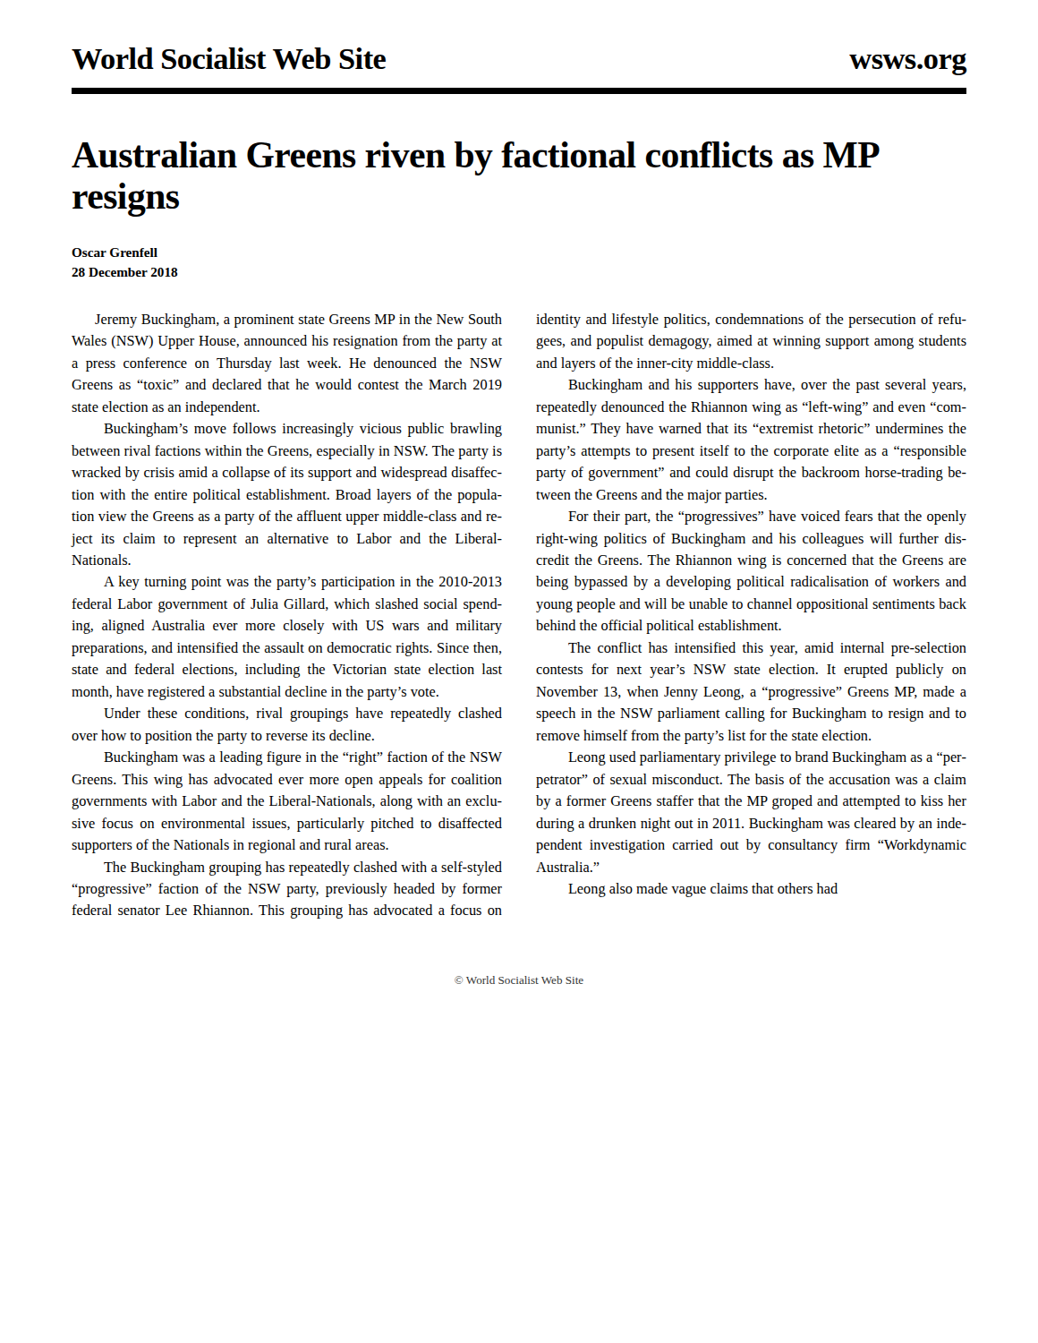World Socialist Web Site
wsws.org
Australian Greens riven by factional conflicts as MP resigns
Oscar Grenfell
28 December 2018
Jeremy Buckingham, a prominent state Greens MP in the New South Wales (NSW) Upper House, announced his resignation from the party at a press conference on Thursday last week. He denounced the NSW Greens as “toxic” and declared that he would contest the March 2019 state election as an independent.
Buckingham’s move follows increasingly vicious public brawling between rival factions within the Greens, especially in NSW. The party is wracked by crisis amid a collapse of its support and widespread disaffection with the entire political establishment. Broad layers of the population view the Greens as a party of the affluent upper middle-class and reject its claim to represent an alternative to Labor and the Liberal-Nationals.
A key turning point was the party’s participation in the 2010-2013 federal Labor government of Julia Gillard, which slashed social spending, aligned Australia ever more closely with US wars and military preparations, and intensified the assault on democratic rights. Since then, state and federal elections, including the Victorian state election last month, have registered a substantial decline in the party’s vote.
Under these conditions, rival groupings have repeatedly clashed over how to position the party to reverse its decline.
Buckingham was a leading figure in the “right” faction of the NSW Greens. This wing has advocated ever more open appeals for coalition governments with Labor and the Liberal-Nationals, along with an exclusive focus on environmental issues, particularly pitched to disaffected supporters of the Nationals in regional and rural areas.
The Buckingham grouping has repeatedly clashed with a self-styled “progressive” faction of the NSW party, previously headed by former federal senator Lee Rhiannon. This grouping has advocated a focus on identity and lifestyle politics, condemnations of the persecution of refugees, and populist demagogy, aimed at winning support among students and layers of the inner-city middle-class.
Buckingham and his supporters have, over the past several years, repeatedly denounced the Rhiannon wing as “left-wing” and even “communist.” They have warned that its “extremist rhetoric” undermines the party’s attempts to present itself to the corporate elite as a “responsible party of government” and could disrupt the backroom horse-trading between the Greens and the major parties.
For their part, the “progressives” have voiced fears that the openly right-wing politics of Buckingham and his colleagues will further discredit the Greens. The Rhiannon wing is concerned that the Greens are being bypassed by a developing political radicalisation of workers and young people and will be unable to channel oppositional sentiments back behind the official political establishment.
The conflict has intensified this year, amid internal pre-selection contests for next year’s NSW state election. It erupted publicly on November 13, when Jenny Leong, a “progressive” Greens MP, made a speech in the NSW parliament calling for Buckingham to resign and to remove himself from the party’s list for the state election.
Leong used parliamentary privilege to brand Buckingham as a “perpetrator” of sexual misconduct. The basis of the accusation was a claim by a former Greens staffer that the MP groped and attempted to kiss her during a drunken night out in 2011. Buckingham was cleared by an independent investigation carried out by consultancy firm “Workdynamic Australia.”
Leong also made vague claims that others had
© World Socialist Web Site